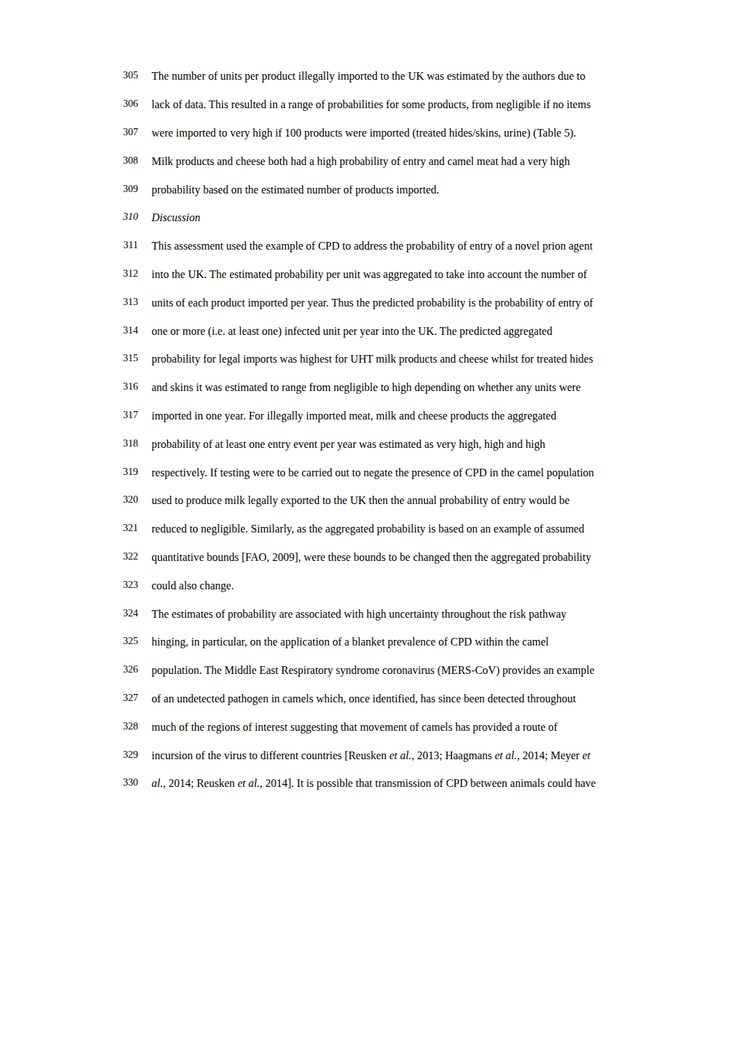The number of units per product illegally imported to the UK was estimated by the authors due to
lack of data. This resulted in a range of probabilities for some products, from negligible if no items
were imported to very high if 100 products were imported (treated hides/skins, urine) (Table 5).
Milk products and cheese both had a high probability of entry and camel meat had a very high
probability based on the estimated number of products imported.
Discussion
This assessment used the example of CPD to address the probability of entry of a novel prion agent
into the UK. The estimated probability per unit was aggregated to take into account the number of
units of each product imported per year. Thus the predicted probability is the probability of entry of
one or more (i.e. at least one) infected unit per year into the UK. The predicted aggregated
probability for legal imports was highest for UHT milk products and cheese whilst for treated hides
and skins it was estimated to range from negligible to high depending on whether any units were
imported in one year. For illegally imported meat, milk and cheese products the aggregated
probability of at least one entry event per year was estimated as very high, high and high
respectively. If testing were to be carried out to negate the presence of CPD in the camel population
used to produce milk legally exported to the UK then the annual probability of entry would be
reduced to negligible. Similarly, as the aggregated probability is based on an example of assumed
quantitative bounds [FAO, 2009], were these bounds to be changed then the aggregated probability
could also change.
The estimates of probability are associated with high uncertainty throughout the risk pathway
hinging, in particular, on the application of a blanket prevalence of CPD within the camel
population. The Middle East Respiratory syndrome coronavirus (MERS-CoV) provides an example
of an undetected pathogen in camels which, once identified, has since been detected throughout
much of the regions of interest suggesting that movement of camels has provided a route of
incursion of the virus to different countries [Reusken et al., 2013; Haagmans et al., 2014; Meyer et
al., 2014; Reusken et al., 2014]. It is possible that transmission of CPD between animals could have